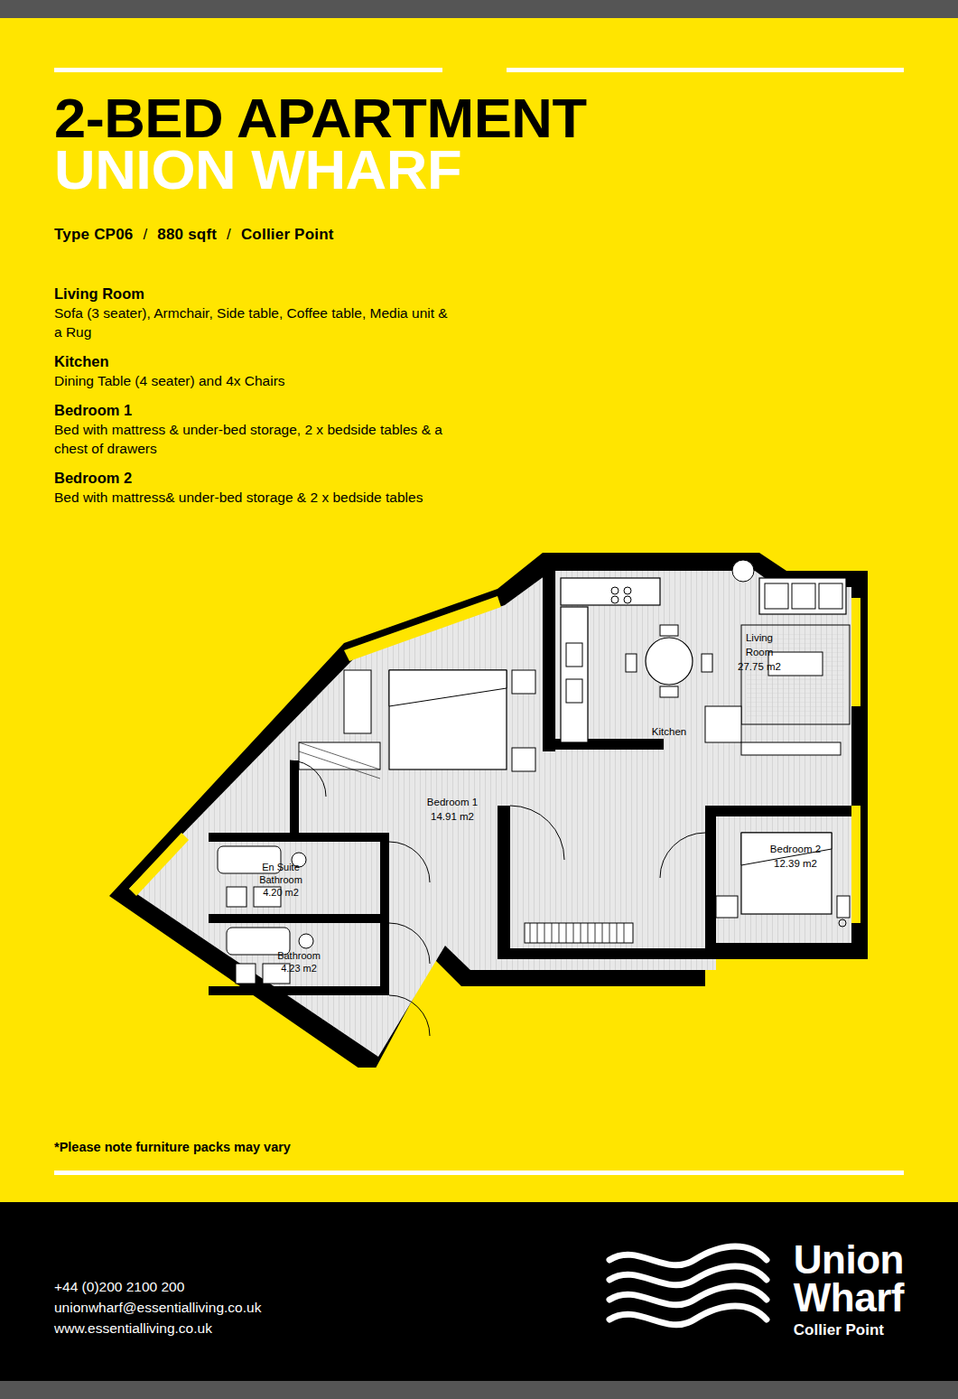2-Bed Apartment Union Wharf
Type CP06 / 880 sqft / Collier Point
Living Room
Sofa (3 seater), Armchair, Side table, Coffee table, Media unit & a Rug
Kitchen
Dining Table (4 seater) and 4x Chairs
Bedroom 1
Bed with mattress & under-bed storage, 2 x bedside tables & a chest of drawers
Bedroom 2
Bed with mattress& under-bed storage & 2 x bedside tables
Kitchen Living Room 27.75 m2 Bedroom 1 14.91 m2 Bedroom 2 12.39 m2 En Suite Bathroom 4.20 m2 Bathroom 4.23 m2
*Please note furniture packs may vary
+44 (0)200 2100 200
unionwharf@essentialliving.co.uk
www.essentialliving.co.uk
Union Wharf Collier Point